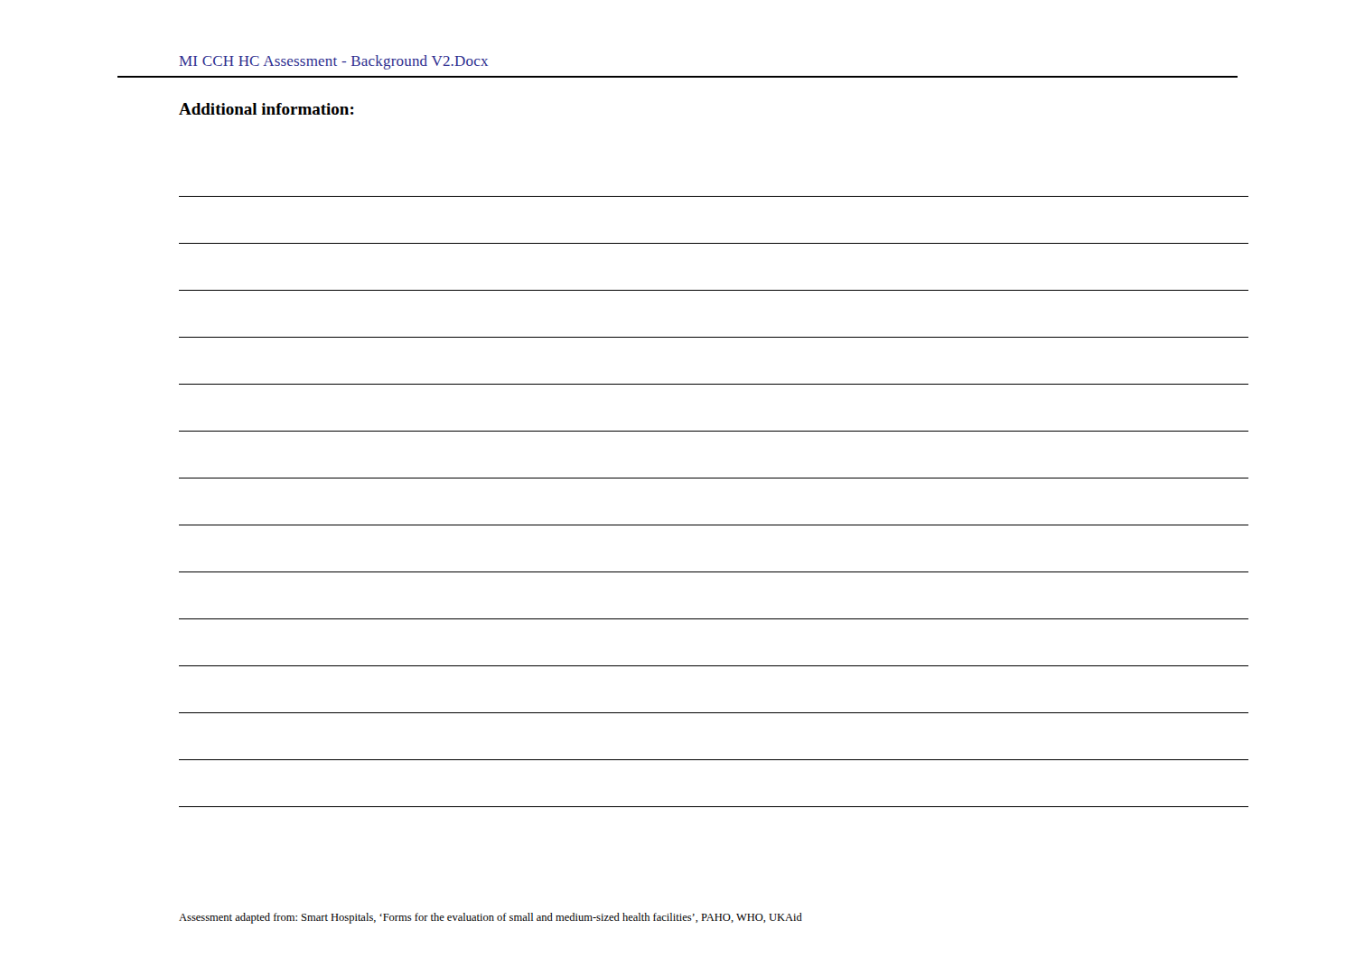MI CCH HC Assessment - Background V2.Docx
Additional information:
Assessment adapted from: Smart Hospitals, ‘Forms for the evaluation of small and medium-sized health facilities’, PAHO, WHO, UKAid